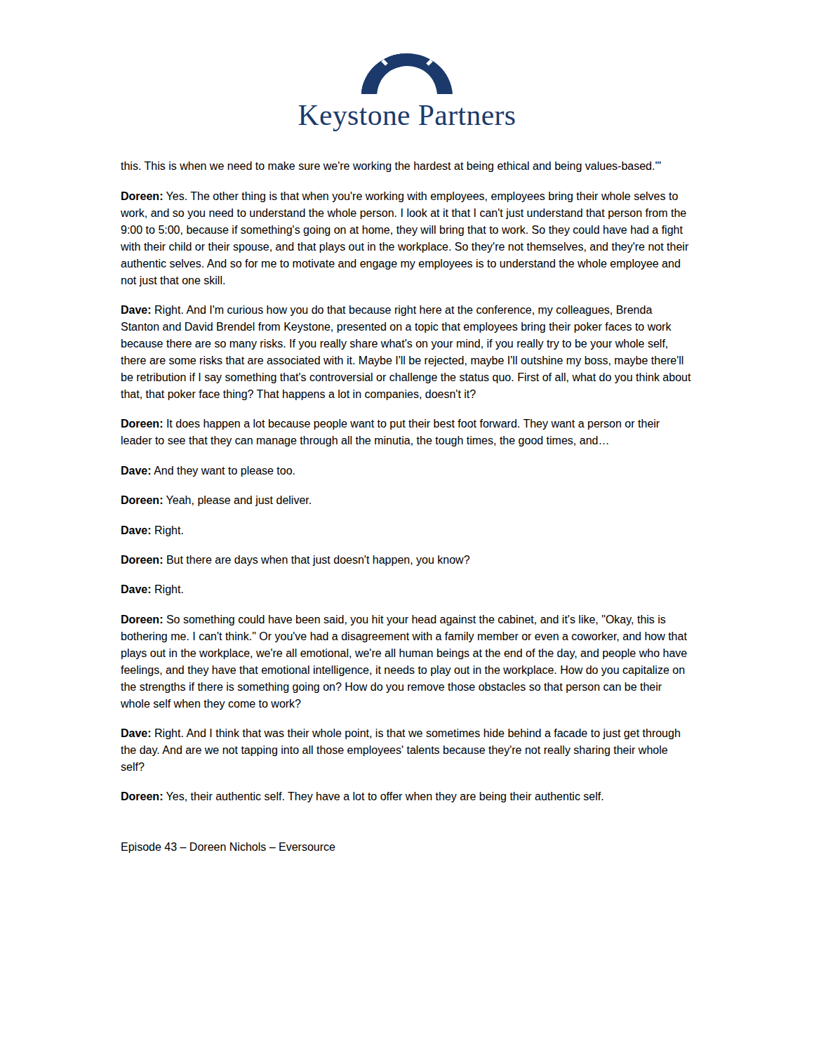Keystone Partners
this. This is when we need to make sure we're working the hardest at being ethical and being values-based.'"
Doreen: Yes. The other thing is that when you're working with employees, employees bring their whole selves to work, and so you need to understand the whole person. I look at it that I can't just understand that person from the 9:00 to 5:00, because if something's going on at home, they will bring that to work. So they could have had a fight with their child or their spouse, and that plays out in the workplace. So they're not themselves, and they're not their authentic selves. And so for me to motivate and engage my employees is to understand the whole employee and not just that one skill.
Dave: Right. And I'm curious how you do that because right here at the conference, my colleagues, Brenda Stanton and David Brendel from Keystone, presented on a topic that employees bring their poker faces to work because there are so many risks. If you really share what's on your mind, if you really try to be your whole self, there are some risks that are associated with it. Maybe I'll be rejected, maybe I'll outshine my boss, maybe there'll be retribution if I say something that's controversial or challenge the status quo. First of all, what do you think about that, that poker face thing? That happens a lot in companies, doesn't it?
Doreen: It does happen a lot because people want to put their best foot forward. They want a person or their leader to see that they can manage through all the minutia, the tough times, the good times, and…
Dave: And they want to please too.
Doreen: Yeah, please and just deliver.
Dave: Right.
Doreen: But there are days when that just doesn't happen, you know?
Dave: Right.
Doreen: So something could have been said, you hit your head against the cabinet, and it's like, "Okay, this is bothering me. I can't think." Or you've had a disagreement with a family member or even a coworker, and how that plays out in the workplace, we're all emotional, we're all human beings at the end of the day, and people who have feelings, and they have that emotional intelligence, it needs to play out in the workplace. How do you capitalize on the strengths if there is something going on? How do you remove those obstacles so that person can be their whole self when they come to work?
Dave: Right. And I think that was their whole point, is that we sometimes hide behind a facade to just get through the day. And are we not tapping into all those employees' talents because they're not really sharing their whole self?
Doreen: Yes, their authentic self. They have a lot to offer when they are being their authentic self.
Episode 43 – Doreen Nichols – Eversource